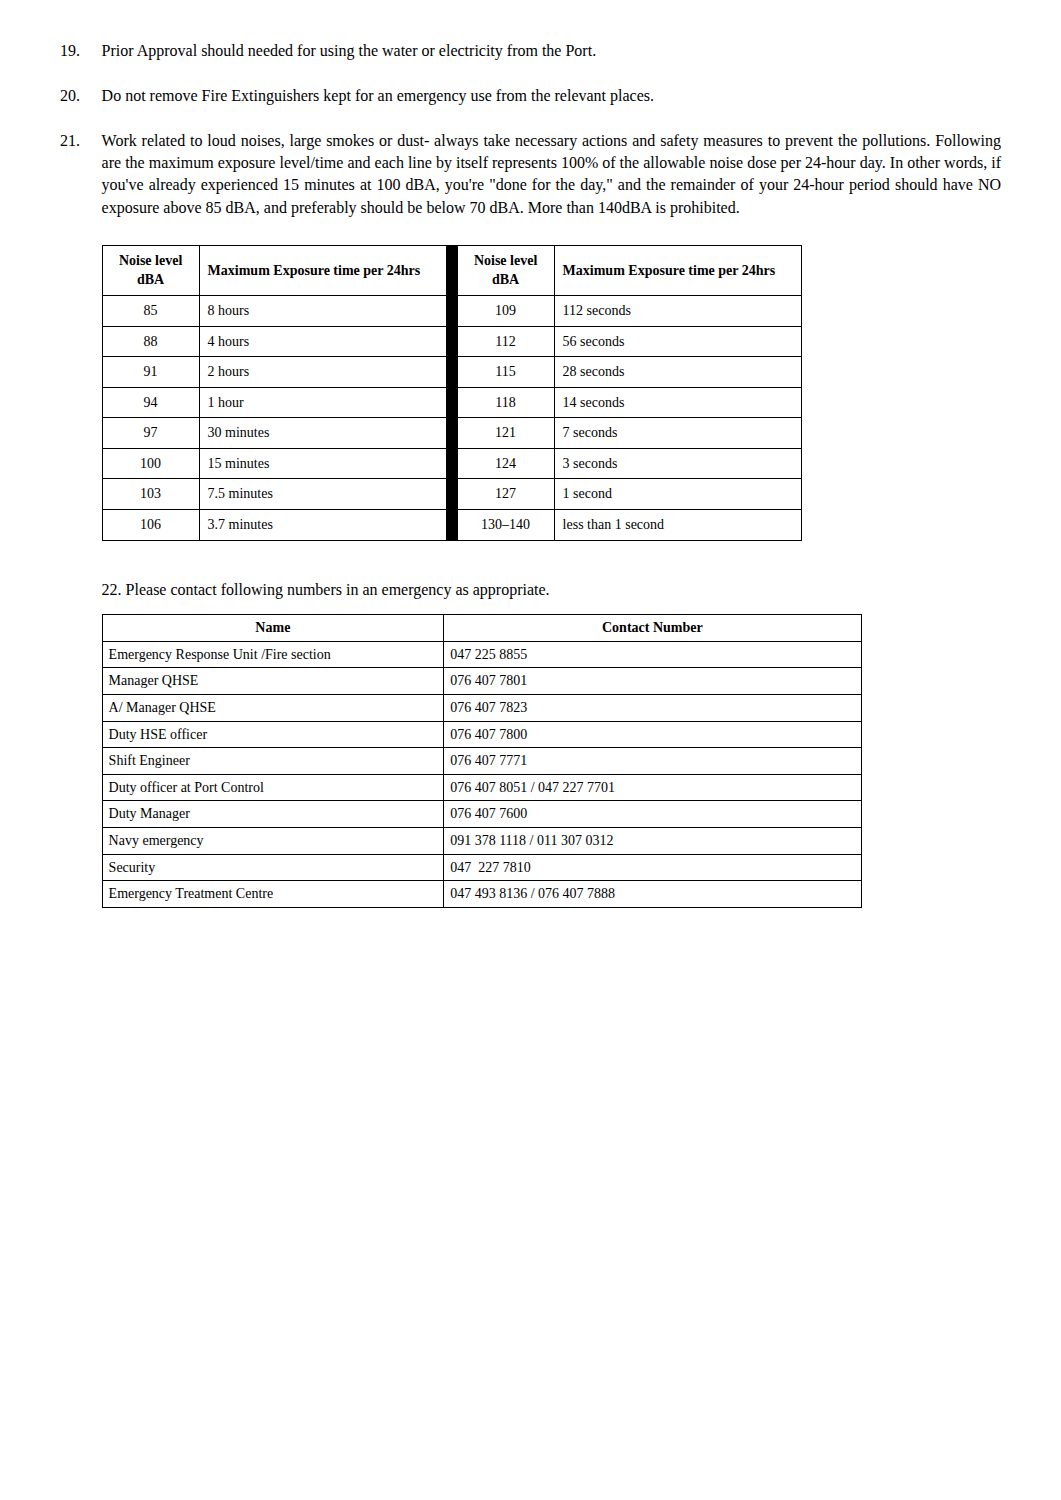19. Prior Approval should needed for using the water or electricity from the Port.
20. Do not remove Fire Extinguishers kept for an emergency use from the relevant places.
21. Work related to loud noises, large smokes or dust- always take necessary actions and safety measures to prevent the pollutions. Following are the maximum exposure level/time and each line by itself represents 100% of the allowable noise dose per 24-hour day. In other words, if you've already experienced 15 minutes at 100 dBA, you're "done for the day," and the remainder of your 24-hour period should have NO exposure above 85 dBA, and preferably should be below 70 dBA. More than 140dBA is prohibited.
| Noise level dBA | Maximum Exposure time per 24hrs | | Noise level dBA | Maximum Exposure time per 24hrs |
| --- | --- | --- | --- | --- |
| 85 | 8 hours | | 109 | 112 seconds |
| 88 | 4 hours | | 112 | 56 seconds |
| 91 | 2 hours | | 115 | 28 seconds |
| 94 | 1 hour | | 118 | 14 seconds |
| 97 | 30 minutes | | 121 | 7 seconds |
| 100 | 15 minutes | | 124 | 3 seconds |
| 103 | 7.5 minutes | | 127 | 1 second |
| 106 | 3.7 minutes | | 130–140 | less than 1 second |
22. Please contact following numbers in an emergency as appropriate.
| Name | Contact Number |
| --- | --- |
| Emergency Response Unit /Fire section | 047 225 8855 |
| Manager QHSE | 076 407 7801 |
| A/ Manager QHSE | 076 407 7823 |
| Duty HSE officer | 076 407 7800 |
| Shift Engineer | 076 407 7771 |
| Duty officer at Port Control | 076 407 8051 / 047 227 7701 |
| Duty Manager | 076 407 7600 |
| Navy emergency | 091 378 1118 / 011 307 0312 |
| Security | 047 227 7810 |
| Emergency Treatment Centre | 047 493 8136 / 076 407 7888 |